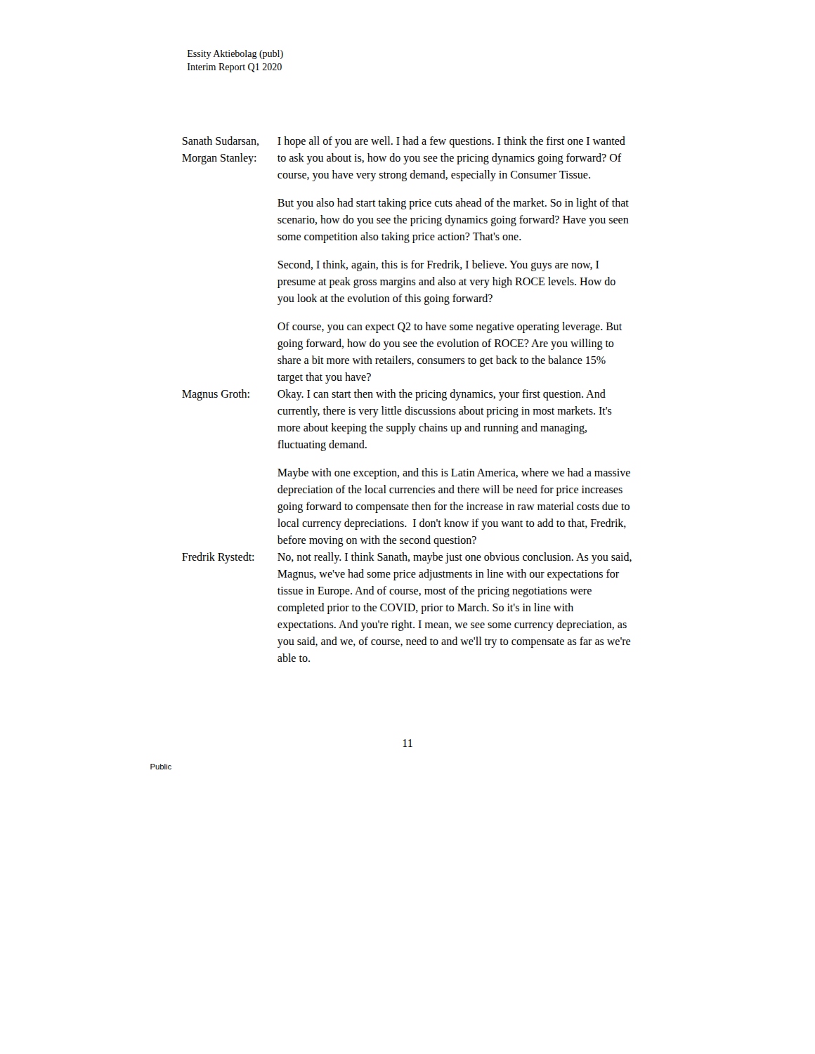Essity Aktiebolag (publ)
Interim Report Q1 2020
| Sanath Sudarsan, Morgan Stanley: | I hope all of you are well. I had a few questions. I think the first one I wanted to ask you about is, how do you see the pricing dynamics going forward? Of course, you have very strong demand, especially in Consumer Tissue. But you also had start taking price cuts ahead of the market. So in light of that scenario, how do you see the pricing dynamics going forward? Have you seen some competition also taking price action? That's one. Second, I think, again, this is for Fredrik, I believe. You guys are now, I presume at peak gross margins and also at very high ROCE levels. How do you look at the evolution of this going forward? Of course, you can expect Q2 to have some negative operating leverage. But going forward, how do you see the evolution of ROCE? Are you willing to share a bit more with retailers, consumers to get back to the balance 15% target that you have? |
| Magnus Groth: | Okay. I can start then with the pricing dynamics, your first question. And currently, there is very little discussions about pricing in most markets. It's more about keeping the supply chains up and running and managing, fluctuating demand. Maybe with one exception, and this is Latin America, where we had a massive depreciation of the local currencies and there will be need for price increases going forward to compensate then for the increase in raw material costs due to local currency depreciations. I don't know if you want to add to that, Fredrik, before moving on with the second question? |
| Fredrik Rystedt: | No, not really. I think Sanath, maybe just one obvious conclusion. As you said, Magnus, we've had some price adjustments in line with our expectations for tissue in Europe. And of course, most of the pricing negotiations were completed prior to the COVID, prior to March. So it's in line with expectations. And you're right. I mean, we see some currency depreciation, as you said, and we, of course, need to and we'll try to compensate as far as we're able to. |
11
Public